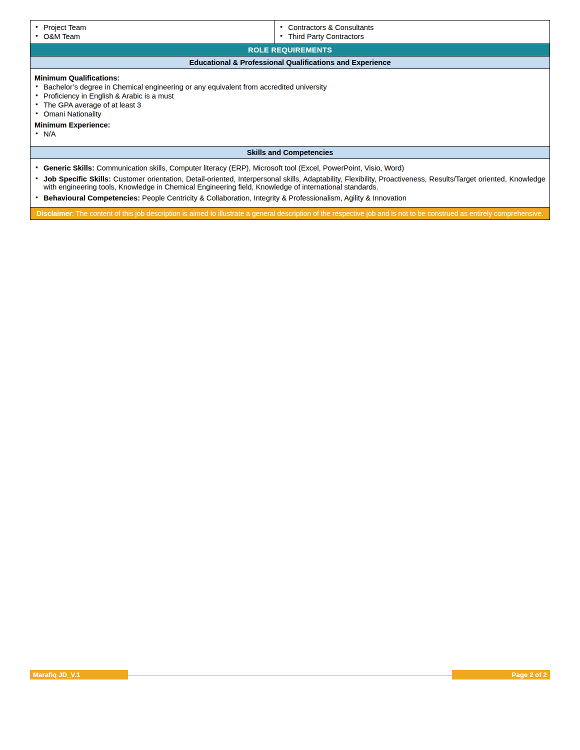| Project Team O&M Team | Contractors & Consultants Third Party Contractors |
| ROLE REQUIREMENTS |
| Educational & Professional Qualifications and Experience |
| Minimum Qualifications: Bachelor’s degree in Chemical engineering or any equivalent from accredited university Proficiency in English & Arabic is a must The GPA average of at least 3 Omani Nationality Minimum Experience: N/A |
| Skills and Competencies |
| Generic Skills: Communication skills, Computer literacy (ERP), Microsoft tool (Excel, PowerPoint, Visio, Word) Job Specific Skills: Customer orientation, Detail-oriented, Interpersonal skills, Adaptability, Flexibility, Proactiveness, Results/Target oriented, Knowledge with engineering tools, Knowledge in Chemical Engineering field, Knowledge of international standards. Behavioural Competencies: People Centricity & Collaboration, Integrity & Professionalism, Agility & Innovation |
| Disclaimer : The content of this job description is aimed to illustrate a general description of the respective job and is not to be construed as entirely comprehensive. |
Marafiq JD_V.1
Page 2 of 2